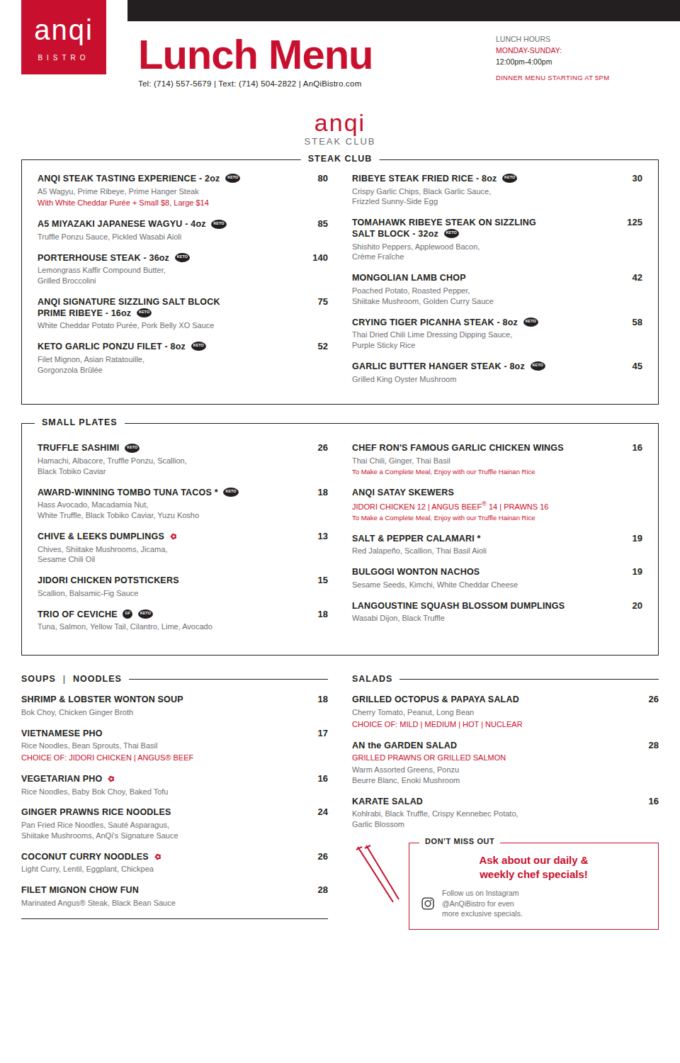anqi
BISTRO
Lunch Menu
Tel: (714) 557-5679 | Text: (714) 504-2822 | AnQiBistro.com
LUNCH HOURS
MONDAY-SUNDAY:
12:00pm-4:00pm
DINNER MENU STARTING AT 5PM
anqi
STEAK CLUB
STEAK CLUB
ANQI STEAK TASTING EXPERIENCE - 2oz KETO
80
A5 Wagyu, Prime Ribeye, Prime Hanger Steak
With White Cheddar Purée + Small $8, Large $14
A5 MIYAZAKI JAPANESE WAGYU - 4oz KETO
85
Truffle Ponzu Sauce, Pickled Wasabi Aioli
PORTERHOUSE STEAK - 36oz KETO
140
Lemongrass Kaffir Compound Butter,
Grilled Broccolini
ANQI SIGNATURE SIZZLING SALT BLOCK
PRIME RIBEYE - 16oz KETO
75
White Cheddar Potato Purée, Pork Belly XO Sauce
KETO GARLIC PONZU FILET - 8oz KETO
52
Filet Mignon, Asian Ratatouille,
Gorgonzola Brûlée
RIBEYE STEAK FRIED RICE - 8oz KETO
30
Crispy Garlic Chips, Black Garlic Sauce,
Frizzled Sunny-Side Egg
TOMAHAWK RIBEYE STEAK ON SIZZLING
SALT BLOCK - 32oz KETO
125
Shishito Peppers, Applewood Bacon,
Crème Fraîche
MONGOLIAN LAMB CHOP
42
Poached Potato, Roasted Pepper,
Shiitake Mushroom, Golden Curry Sauce
CRYING TIGER PICANHA STEAK - 8oz KETO
58
Thai Dried Chili Lime Dressing Dipping Sauce,
Purple Sticky Rice
GARLIC BUTTER HANGER STEAK - 8oz KETO
45
Grilled King Oyster Mushroom
SMALL PLATES
TRUFFLE SASHIMI KETO
26
Hamachi, Albacore, Truffle Ponzu, Scallion,
Black Tobiko Caviar
AWARD-WINNING TOMBO TUNA TACOS * KETO
18
Hass Avocado, Macadamia Nut,
White Truffle, Black Tobiko Caviar, Yuzu Kosho
CHIVE & LEEKS DUMPLINGS ✿
13
Chives, Shiitake Mushrooms, Jicama,
Sesame Chili Oil
JIDORI CHICKEN POTSTICKERS
15
Scallion, Balsamic-Fig Sauce
TRIO OF CEVICHE GF KETO
18
Tuna, Salmon, Yellow Tail, Cilantro, Lime, Avocado
CHEF RON'S FAMOUS GARLIC CHICKEN WINGS
16
Thai Chili, Ginger, Thai Basil
To Make a Complete Meal, Enjoy with our Truffle Hainan Rice
ANQI SATAY SKEWERS
JIDORI CHICKEN 12 | ANGUS BEEF® 14 | PRAWNS 16
To Make a Complete Meal, Enjoy with our Truffle Hainan Rice
SALT & PEPPER CALAMARI *
19
Red Jalapeño, Scallion, Thai Basil Aioli
BULGOGI WONTON NACHOS
19
Sesame Seeds, Kimchi, White Cheddar Cheese
LANGOUSTINE SQUASH BLOSSOM DUMPLINGS
20
Wasabi Dijon, Black Truffle
SOUPS | NOODLES
SHRIMP & LOBSTER WONTON SOUP
18
Bok Choy, Chicken Ginger Broth
VIETNAMESE PHO
17
Rice Noodles, Bean Sprouts, Thai Basil
CHOICE OF: JIDORI CHICKEN | ANGUS® BEEF
VEGETARIAN PHO ✿
16
Rice Noodles, Baby Bok Choy, Baked Tofu
GINGER PRAWNS RICE NOODLES
24
Pan Fried Rice Noodles, Sauté Asparagus,
Shiitake Mushrooms, AnQi's Signature Sauce
COCONUT CURRY NOODLES ✿
26
Light Curry, Lentil, Eggplant, Chickpea
FILET MIGNON CHOW FUN
28
Marinated Angus® Steak, Black Bean Sauce
SALADS
GRILLED OCTOPUS & PAPAYA SALAD
26
Cherry Tomato, Peanut, Long Bean
CHOICE OF: MILD | MEDIUM | HOT | NUCLEAR
AN the GARDEN SALAD
28
GRILLED PRAWNS OR GRILLED SALMON
Warm Assorted Greens, Ponzu
Beurre Blanc, Enoki Mushroom
KARATE SALAD
16
Kohlrabi, Black Truffle, Crispy Kennebec Potato,
Garlic Blossom
DON'T MISS OUT
Ask about our daily &
weekly chef specials!
Follow us on Instagram
@AnQiBistro for even
more exclusive specials.